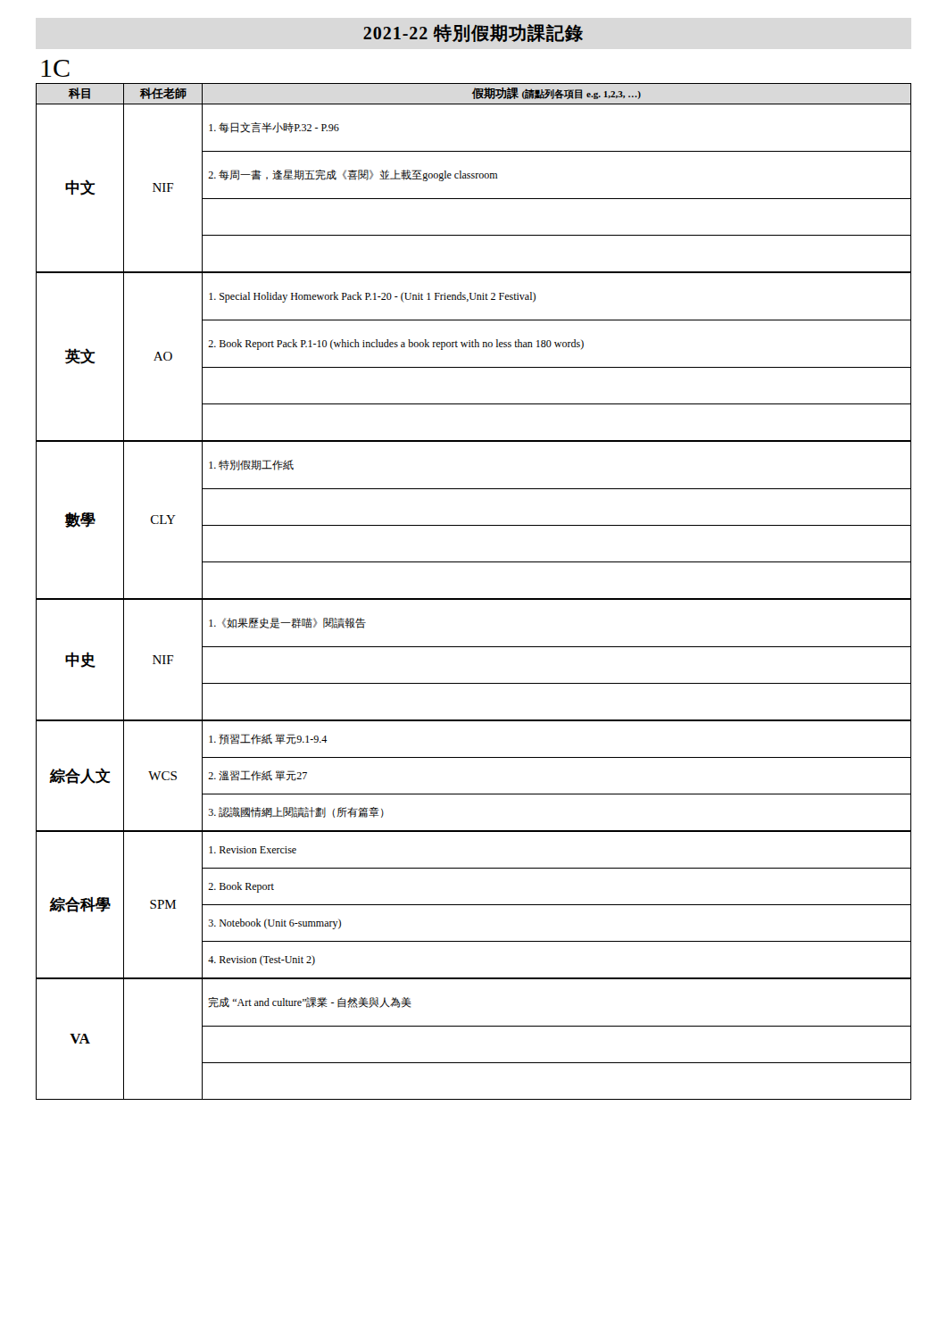2021-22 特別假期功課記錄
1C
| 科目 | 科任老師 | 假期功課 (請點列各項目 e.g. 1,2,3, …) |
| --- | --- | --- |
| 中文 | NIF | 1. 每日文言半小時P.32 - P.96 |
| 2. 每周一書，逢星期五完成《喜閱》並上載至google classroom |
| 英文 | AO | 1. Special Holiday Homework Pack P.1-20 - (Unit 1 Friends,Unit 2 Festival) |
| 2. Book Report Pack P.1-10 (which includes a book report with no less than 180 words) |
| 數學 | CLY | 1. 特別假期工作紙 |
| 中史 | NIF | 1.《如果歷史是一群喵》閱讀報告 |
| 綜合人文 | WCS | 1. 預習工作紙 單元9.1-9.4 |
| 2. 溫習工作紙 單元27 |
| 3. 認識國情網上閱讀計劃（所有篇章） |
| 綜合科學 | SPM | 1. Revision Exercise |
| 2. Book Report |
| 3. Notebook (Unit 6-summary) |
| 4. Revision (Test-Unit 2) |
| VA | | 完成 “Art and culture”課業 - 自然美與人為美 |